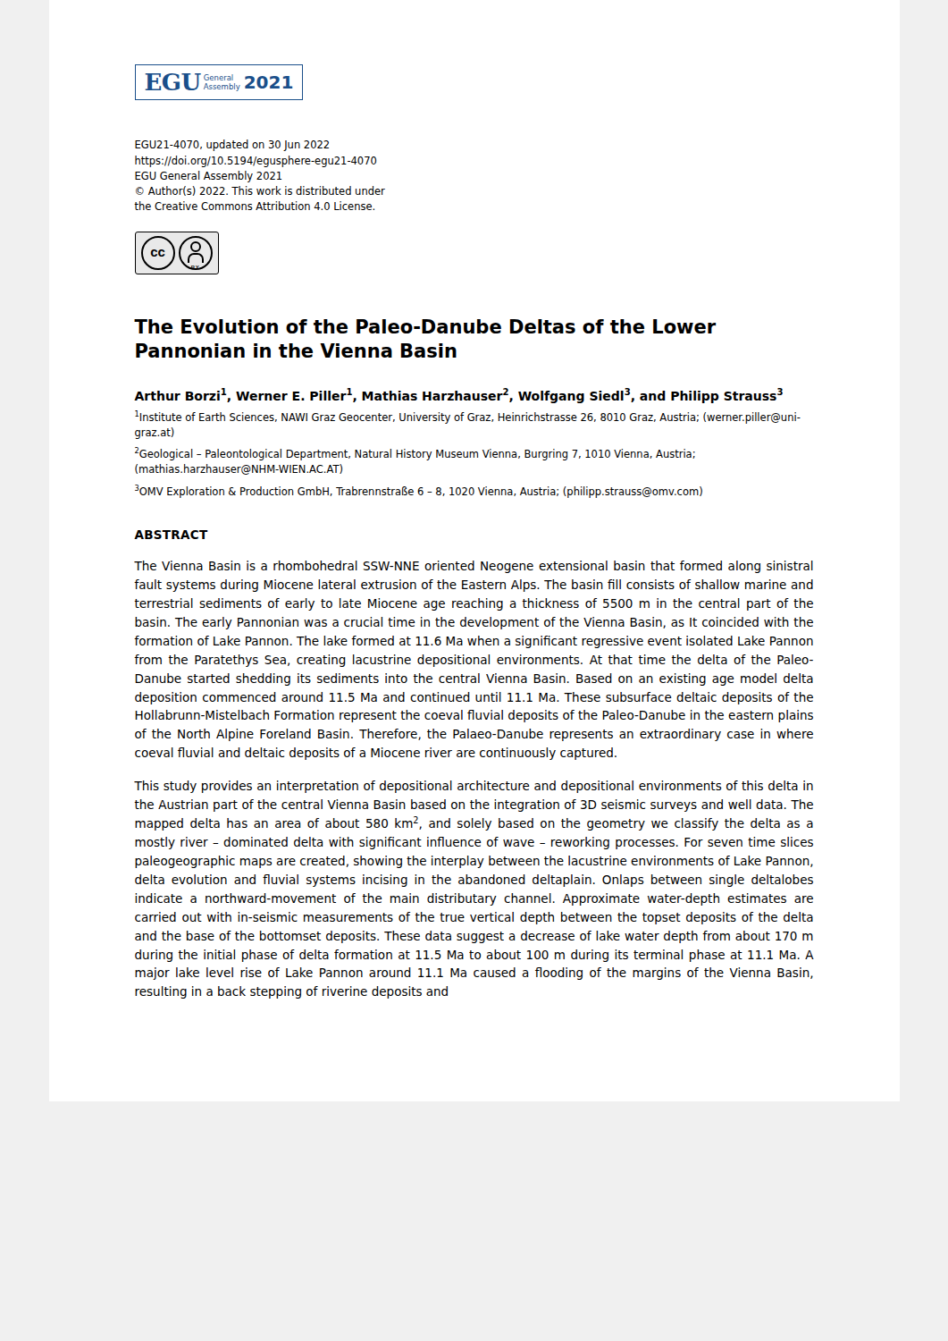EGU General
Assembly 2021
EGU21-4070, updated on 30 Jun 2022
https://doi.org/10.5194/egusphere-egu21-4070
EGU General Assembly 2021
© Author(s) 2022. This work is distributed under
the Creative Commons Attribution 4.0 License.
cc BY
The Evolution of the Paleo-Danube Deltas of the Lower Pannonian in the Vienna Basin
Arthur Borzi1, Werner E. Piller1, Mathias Harzhauser2, Wolfgang Siedl3, and Philipp Strauss3
1Institute of Earth Sciences, NAWI Graz Geocenter, University of Graz, Heinrichstrasse 26, 8010 Graz, Austria; (werner.piller@uni-graz.at)
2Geological – Paleontological Department, Natural History Museum Vienna, Burgring 7, 1010 Vienna, Austria; (mathias.harzhauser@NHM-WIEN.AC.AT)
3OMV Exploration & Production GmbH, Trabrennstraße 6 – 8, 1020 Vienna, Austria; (philipp.strauss@omv.com)
ABSTRACT
The Vienna Basin is a rhombohedral SSW-NNE oriented Neogene extensional basin that formed along sinistral fault systems during Miocene lateral extrusion of the Eastern Alps. The basin fill consists of shallow marine and terrestrial sediments of early to late Miocene age reaching a thickness of 5500 m in the central part of the basin. The early Pannonian was a crucial time in the development of the Vienna Basin, as It coincided with the formation of Lake Pannon. The lake formed at 11.6 Ma when a significant regressive event isolated Lake Pannon from the Paratethys Sea, creating lacustrine depositional environments. At that time the delta of the Paleo-Danube started shedding its sediments into the central Vienna Basin. Based on an existing age model delta deposition commenced around 11.5 Ma and continued until 11.1 Ma. These subsurface deltaic deposits of the Hollabrunn-Mistelbach Formation represent the coeval fluvial deposits of the Paleo-Danube in the eastern plains of the North Alpine Foreland Basin. Therefore, the Palaeo-Danube represents an extraordinary case in where coeval fluvial and deltaic deposits of a Miocene river are continuously captured.
This study provides an interpretation of depositional architecture and depositional environments of this delta in the Austrian part of the central Vienna Basin based on the integration of 3D seismic surveys and well data. The mapped delta has an area of about 580 km2, and solely based on the geometry we classify the delta as a mostly river – dominated delta with significant influence of wave – reworking processes. For seven time slices paleogeographic maps are created, showing the interplay between the lacustrine environments of Lake Pannon, delta evolution and fluvial systems incising in the abandoned deltaplain. Onlaps between single deltalobes indicate a northward-movement of the main distributary channel. Approximate water-depth estimates are carried out with in-seismic measurements of the true vertical depth between the topset deposits of the delta and the base of the bottomset deposits. These data suggest a decrease of lake water depth from about 170 m during the initial phase of delta formation at 11.5 Ma to about 100 m during its terminal phase at 11.1 Ma. A major lake level rise of Lake Pannon around 11.1 Ma caused a flooding of the margins of the Vienna Basin, resulting in a back stepping of riverine deposits and